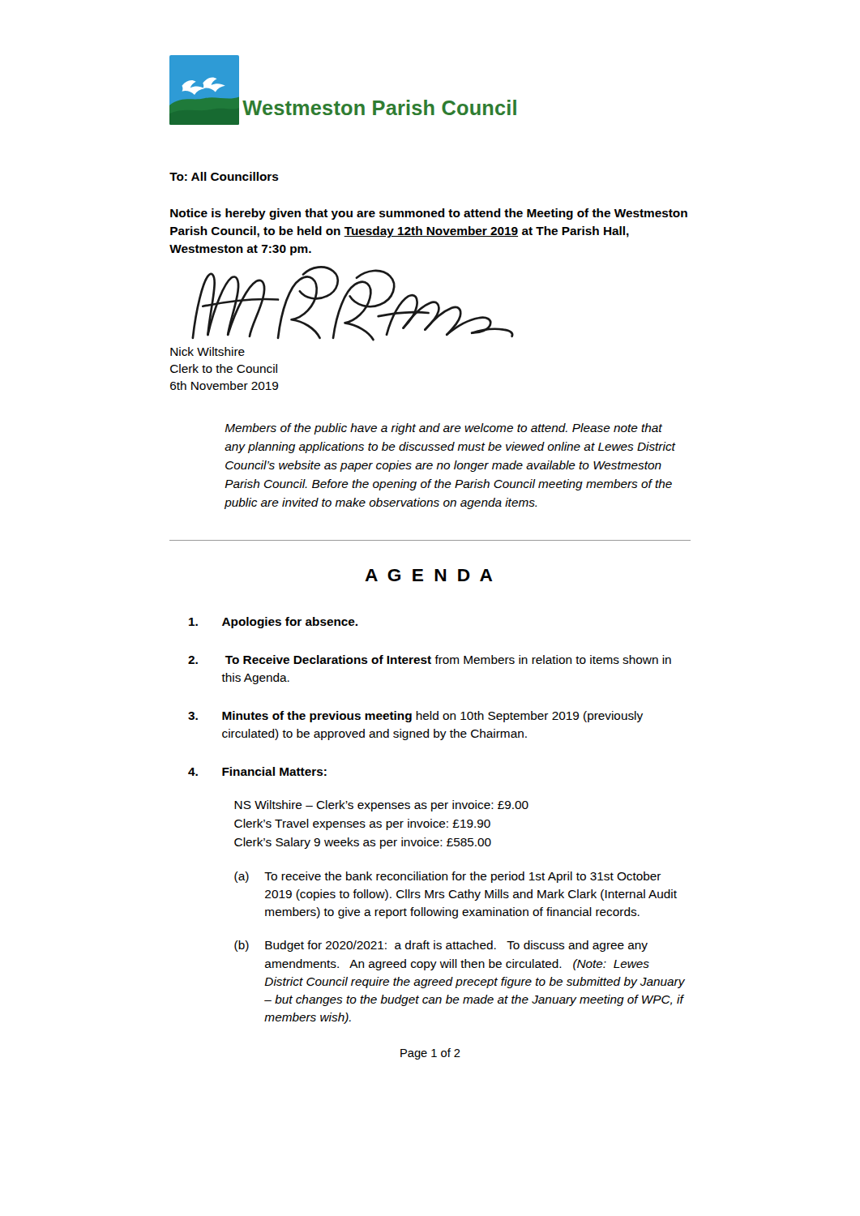Westmeston Parish Council
To: All Councillors
Notice is hereby given that you are summoned to attend the Meeting of the Westmeston Parish Council, to be held on Tuesday 12th November 2019 at The Parish Hall, Westmeston at 7:30 pm.
Nick Wiltshire
Clerk to the Council
6th November 2019
Members of the public have a right and are welcome to attend. Please note that any planning applications to be discussed must be viewed online at Lewes District Council’s website as paper copies are no longer made available to Westmeston Parish Council. Before the opening of the Parish Council meeting members of the public are invited to make observations on agenda items.
A G E N D A
Apologies for absence.
To Receive Declarations of Interest from Members in relation to items shown in this Agenda.
Minutes of the previous meeting held on 10th September 2019 (previously circulated) to be approved and signed by the Chairman.
Financial Matters:
NS Wiltshire – Clerk’s expenses as per invoice: £9.00
Clerk’s Travel expenses as per invoice: £19.90
Clerk’s Salary 9 weeks as per invoice: £585.00
To receive the bank reconciliation for the period 1st April to 31st October 2019 (copies to follow). Cllrs Mrs Cathy Mills and Mark Clark (Internal Audit members) to give a report following examination of financial records.
Budget for 2020/2021: a draft is attached. To discuss and agree any amendments. An agreed copy will then be circulated. (Note: Lewes District Council require the agreed precept figure to be submitted by January – but changes to the budget can be made at the January meeting of WPC, if members wish).
Page 1 of 2